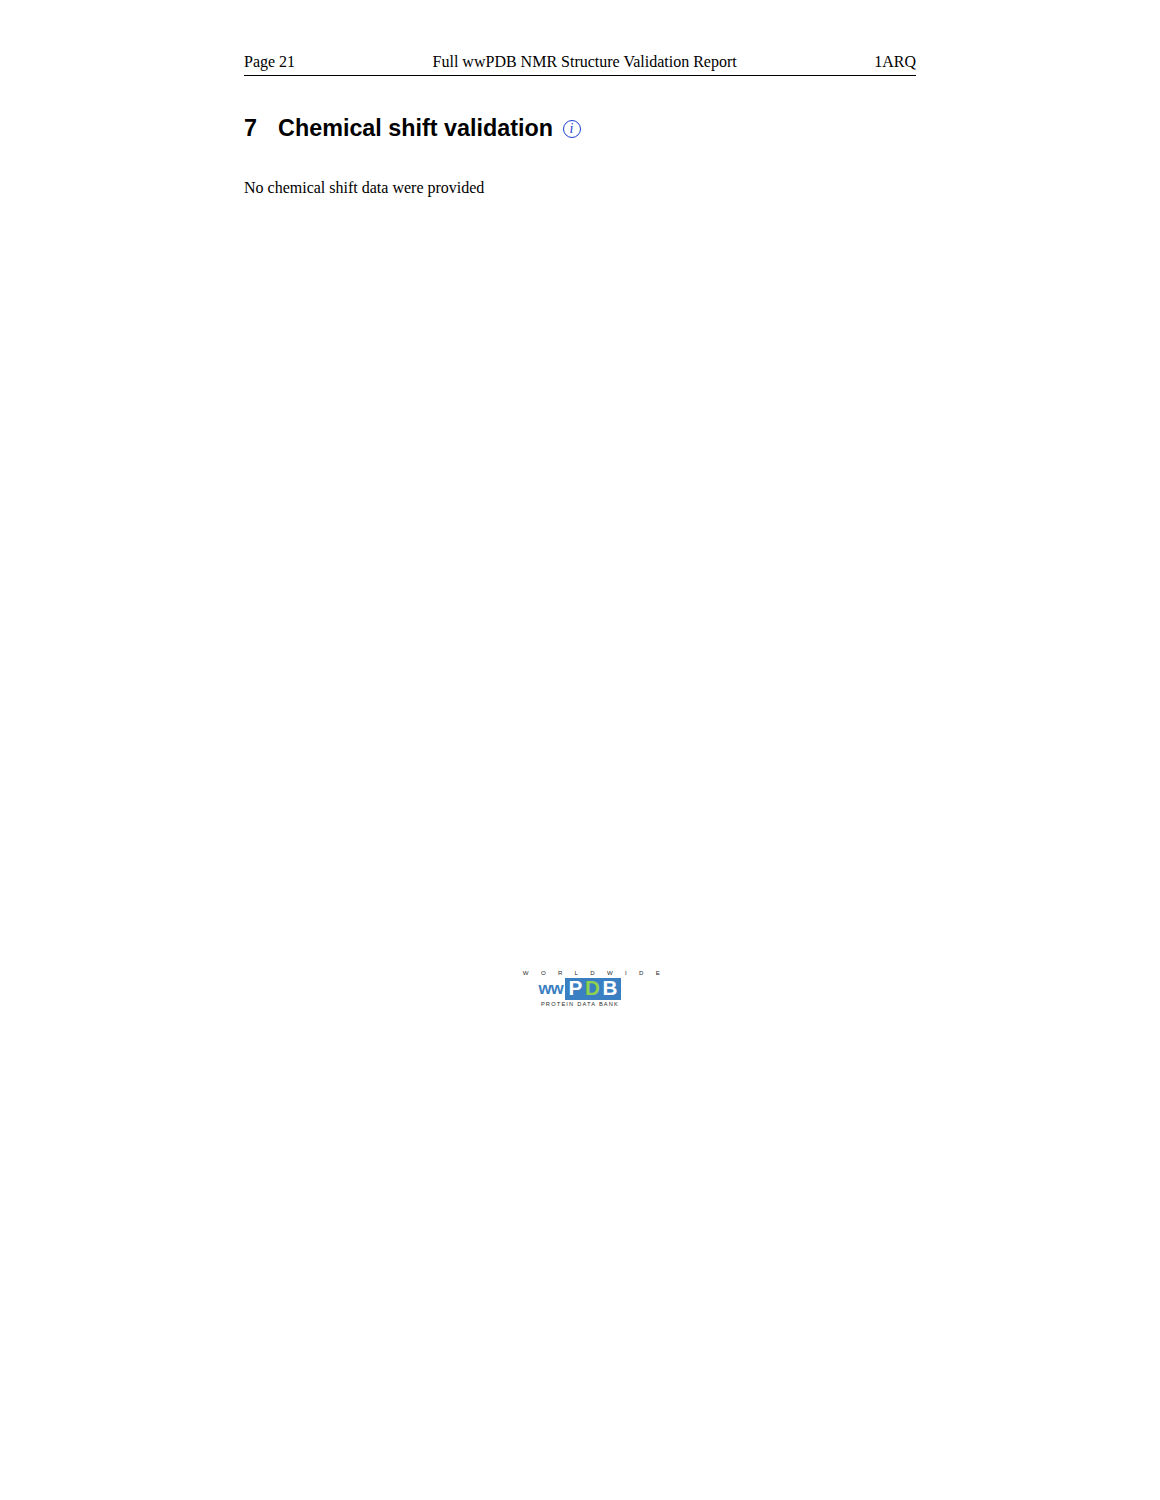Page 21
Full wwPDB NMR Structure Validation Report
1ARQ
7 Chemical shift validation i
No chemical shift data were provided
W O R L D W I D E
ww PDB
PROTEIN DATA BANK